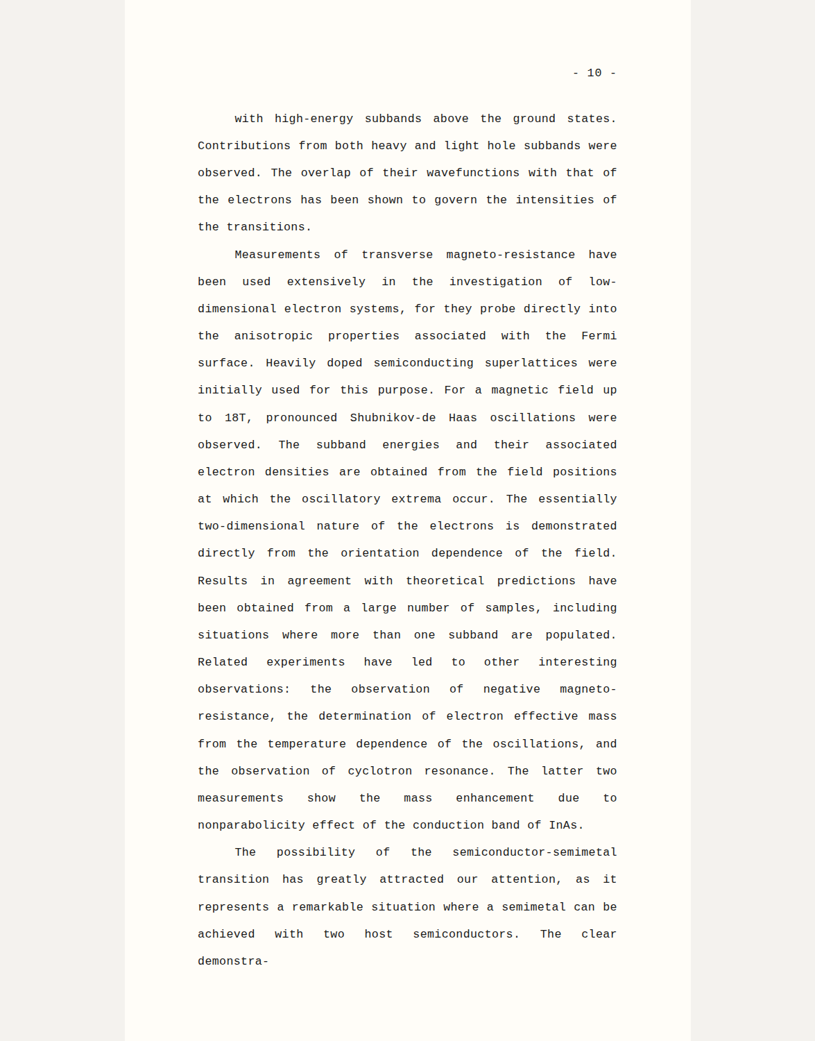- 10 -
with high-energy subbands above the ground states. Contributions from both heavy and light hole subbands were observed. The overlap of their wavefunctions with that of the electrons has been shown to govern the intensities of the transitions.
Measurements of transverse magneto-resistance have been used extensively in the investigation of low-dimensional electron systems, for they probe directly into the anisotropic properties associated with the Fermi surface. Heavily doped semiconducting superlattices were initially used for this purpose. For a magnetic field up to 18T, pronounced Shubnikov-de Haas oscillations were observed. The subband energies and their associated electron densities are obtained from the field positions at which the oscillatory extrema occur. The essentially two-dimensional nature of the electrons is demonstrated directly from the orientation dependence of the field. Results in agreement with theoretical predictions have been obtained from a large number of samples, including situations where more than one subband are populated. Related experiments have led to other interesting observations: the observation of negative magneto-resistance, the determination of electron effective mass from the temperature dependence of the oscillations, and the observation of cyclotron resonance. The latter two measurements show the mass enhancement due to nonparabolicity effect of the conduction band of InAs.
The possibility of the semiconductor-semimetal transition has greatly attracted our attention, as it represents a remarkable situation where a semimetal can be achieved with two host semiconductors. The clear demonstra-